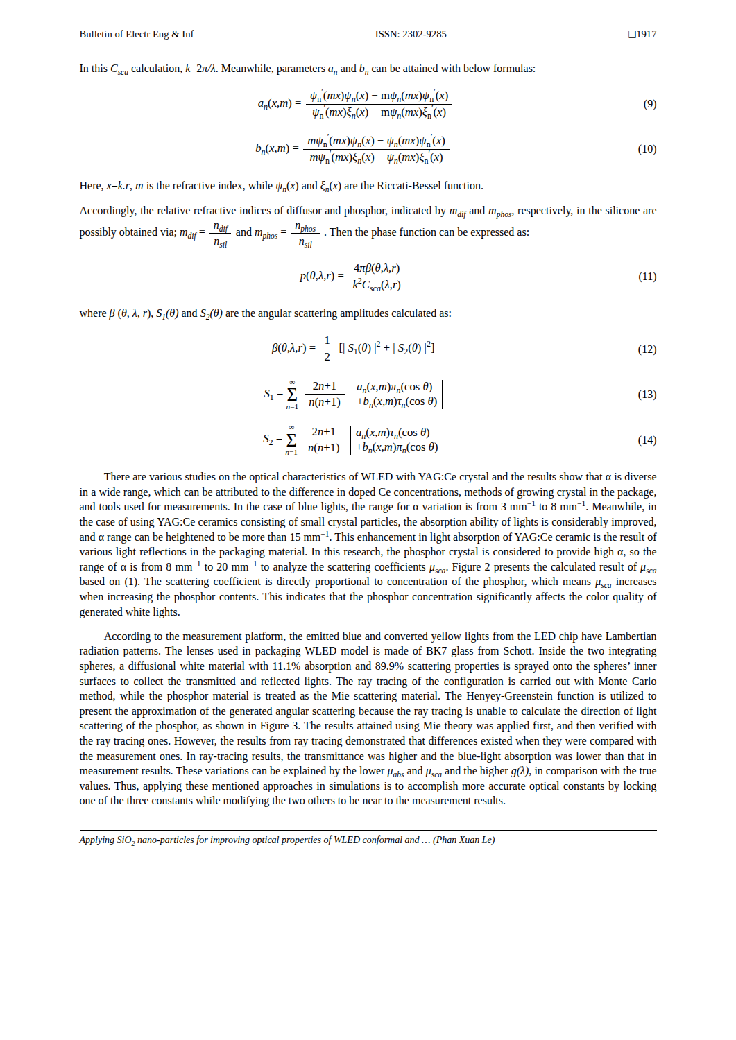Bulletin of Electr Eng & Inf ISSN: 2302-9285 ❑1917
In this Csca calculation, k=2π/λ. Meanwhile, parameters an and bn can be attained with below formulas:
an(x,m) = ψn′(mx)ψn(x) − mψn(mx)ψn′(x) ψn′(mx)ξn(x) − mψn(mx)ξn′(x)
(9)
bn(x,m) = mψn′(mx)ψn(x) − ψn(mx)ψn′(x) mψn′(mx)ξn(x) − ψn(mx)ξn′(x)
(10)
Here, x=k.r, m is the refractive index, while ψn(x) and ξn(x) are the Riccati-Bessel function.
Accordingly, the relative refractive indices of diffusor and phosphor, indicated by mdif and mphos, respectively, in the silicone are possibly obtained via; mdif = ndif nsil and mphos = nphos nsil . Then the phase function can be expressed as:
p(θ,λ,r) = 4πβ(θ,λ,r) k2Csca(λ,r)
(11)
where β (θ, λ, r), S1(θ) and S2(θ) are the angular scattering amplitudes calculated as:
β(θ,λ,r) = 12 [| S1(θ) |2 + | S2(θ) |2]
(12)
S1 = ∞Σn=1 2n+1 n(n+1) an(x,m)πn(cos θ) +bn(x,m)τn(cos θ)
(13)
S2 = ∞Σn=1 2n+1 n(n+1) an(x,m)τn(cos θ) +bn(x,m)πn(cos θ)
(14)
There are various studies on the optical characteristics of WLED with YAG:Ce crystal and the results show that α is diverse in a wide range, which can be attributed to the difference in doped Ce concentrations, methods of growing crystal in the package, and tools used for measurements. In the case of blue lights, the range for α variation is from 3 mm−1 to 8 mm−1. Meanwhile, in the case of using YAG:Ce ceramics consisting of small crystal particles, the absorption ability of lights is considerably improved, and α range can be heightened to be more than 15 mm−1. This enhancement in light absorption of YAG:Ce ceramic is the result of various light reflections in the packaging material. In this research, the phosphor crystal is considered to provide high α, so the range of α is from 8 mm−1 to 20 mm−1 to analyze the scattering coefficients μsca. Figure 2 presents the calculated result of μsca based on (1). The scattering coefficient is directly proportional to concentration of the phosphor, which means μsca increases when increasing the phosphor contents. This indicates that the phosphor concentration significantly affects the color quality of generated white lights.
According to the measurement platform, the emitted blue and converted yellow lights from the LED chip have Lambertian radiation patterns. The lenses used in packaging WLED model is made of BK7 glass from Schott. Inside the two integrating spheres, a diffusional white material with 11.1% absorption and 89.9% scattering properties is sprayed onto the spheres’ inner surfaces to collect the transmitted and reflected lights. The ray tracing of the configuration is carried out with Monte Carlo method, while the phosphor material is treated as the Mie scattering material. The Henyey-Greenstein function is utilized to present the approximation of the generated angular scattering because the ray tracing is unable to calculate the direction of light scattering of the phosphor, as shown in Figure 3. The results attained using Mie theory was applied first, and then verified with the ray tracing ones. However, the results from ray tracing demonstrated that differences existed when they were compared with the measurement ones. In ray-tracing results, the transmittance was higher and the blue-light absorption was lower than that in measurement results. These variations can be explained by the lower μabs and μsca and the higher g(λ), in comparison with the true values. Thus, applying these mentioned approaches in simulations is to accomplish more accurate optical constants by locking one of the three constants while modifying the two others to be near to the measurement results.
Applying SiO2 nano-particles for improving optical properties of WLED conformal and … (Phan Xuan Le)